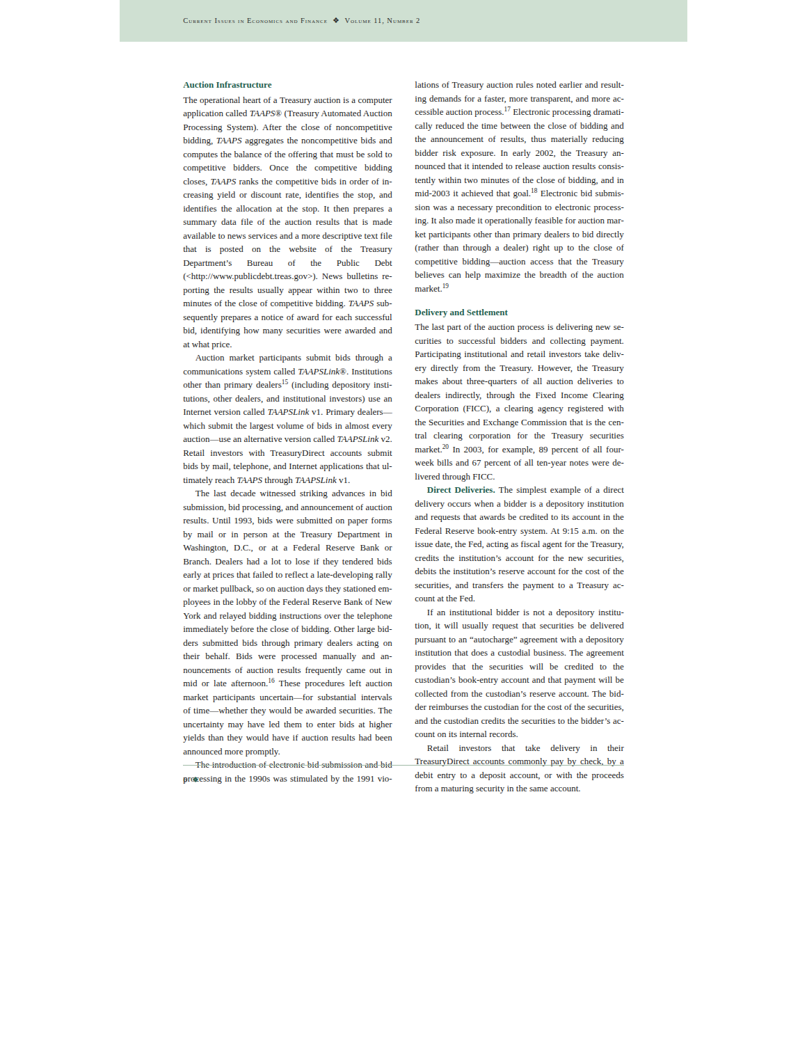Current Issues in Economics and Finance ❖ Volume 11, Number 2
Auction Infrastructure
The operational heart of a Treasury auction is a computer application called TAAPS® (Treasury Automated Auction Processing System). After the close of noncompetitive bidding, TAAPS aggregates the noncompetitive bids and computes the balance of the offering that must be sold to competitive bidders. Once the competitive bidding closes, TAAPS ranks the competitive bids in order of increasing yield or discount rate, identifies the stop, and identifies the allocation at the stop. It then prepares a summary data file of the auction results that is made available to news services and a more descriptive text file that is posted on the website of the Treasury Department’s Bureau of the Public Debt (<http://www.publicdebt.treas.gov>). News bulletins reporting the results usually appear within two to three minutes of the close of competitive bidding. TAAPS subsequently prepares a notice of award for each successful bid, identifying how many securities were awarded and at what price.
Auction market participants submit bids through a communications system called TAAPSLink®. Institutions other than primary dealers15 (including depository institutions, other dealers, and institutional investors) use an Internet version called TAAPSLink v1. Primary dealers—which submit the largest volume of bids in almost every auction—use an alternative version called TAAPSLink v2. Retail investors with TreasuryDirect accounts submit bids by mail, telephone, and Internet applications that ultimately reach TAAPS through TAAPSLink v1.
The last decade witnessed striking advances in bid submission, bid processing, and announcement of auction results. Until 1993, bids were submitted on paper forms by mail or in person at the Treasury Department in Washington, D.C., or at a Federal Reserve Bank or Branch. Dealers had a lot to lose if they tendered bids early at prices that failed to reflect a late-developing rally or market pullback, so on auction days they stationed employees in the lobby of the Federal Reserve Bank of New York and relayed bidding instructions over the telephone immediately before the close of bidding. Other large bidders submitted bids through primary dealers acting on their behalf. Bids were processed manually and announcements of auction results frequently came out in mid or late afternoon.16 These procedures left auction market participants uncertain—for substantial intervals of time—whether they would be awarded securities. The uncertainty may have led them to enter bids at higher yields than they would have if auction results had been announced more promptly.
The introduction of electronic bid submission and bid processing in the 1990s was stimulated by the 1991 violations of Treasury auction rules noted earlier and resulting demands for a faster, more transparent, and more accessible auction process.17 Electronic processing dramatically reduced the time between the close of bidding and the announcement of results, thus materially reducing bidder risk exposure. In early 2002, the Treasury announced that it intended to release auction results consistently within two minutes of the close of bidding, and in mid-2003 it achieved that goal.18 Electronic bid submission was a necessary precondition to electronic processing. It also made it operationally feasible for auction market participants other than primary dealers to bid directly (rather than through a dealer) right up to the close of competitive bidding—auction access that the Treasury believes can help maximize the breadth of the auction market.19
Delivery and Settlement
The last part of the auction process is delivering new securities to successful bidders and collecting payment. Participating institutional and retail investors take delivery directly from the Treasury. However, the Treasury makes about three-quarters of all auction deliveries to dealers indirectly, through the Fixed Income Clearing Corporation (FICC), a clearing agency registered with the Securities and Exchange Commission that is the central clearing corporation for the Treasury securities market.20 In 2003, for example, 89 percent of all four-week bills and 67 percent of all ten-year notes were delivered through FICC.
Direct Deliveries. The simplest example of a direct delivery occurs when a bidder is a depository institution and requests that awards be credited to its account in the Federal Reserve book-entry system. At 9:15 a.m. on the issue date, the Fed, acting as fiscal agent for the Treasury, credits the institution’s account for the new securities, debits the institution’s reserve account for the cost of the securities, and transfers the payment to a Treasury account at the Fed.
If an institutional bidder is not a depository institution, it will usually request that securities be delivered pursuant to an “autocharge” agreement with a depository institution that does a custodial business. The agreement provides that the securities will be credited to the custodian’s book-entry account and that payment will be collected from the custodian’s reserve account. The bidder reimburses the custodian for the cost of the securities, and the custodian credits the securities to the bidder’s account on its internal records.
Retail investors that take delivery in their TreasuryDirect accounts commonly pay by check, by a debit entry to a deposit account, or with the proceeds from a maturing security in the same account.
6 ❖